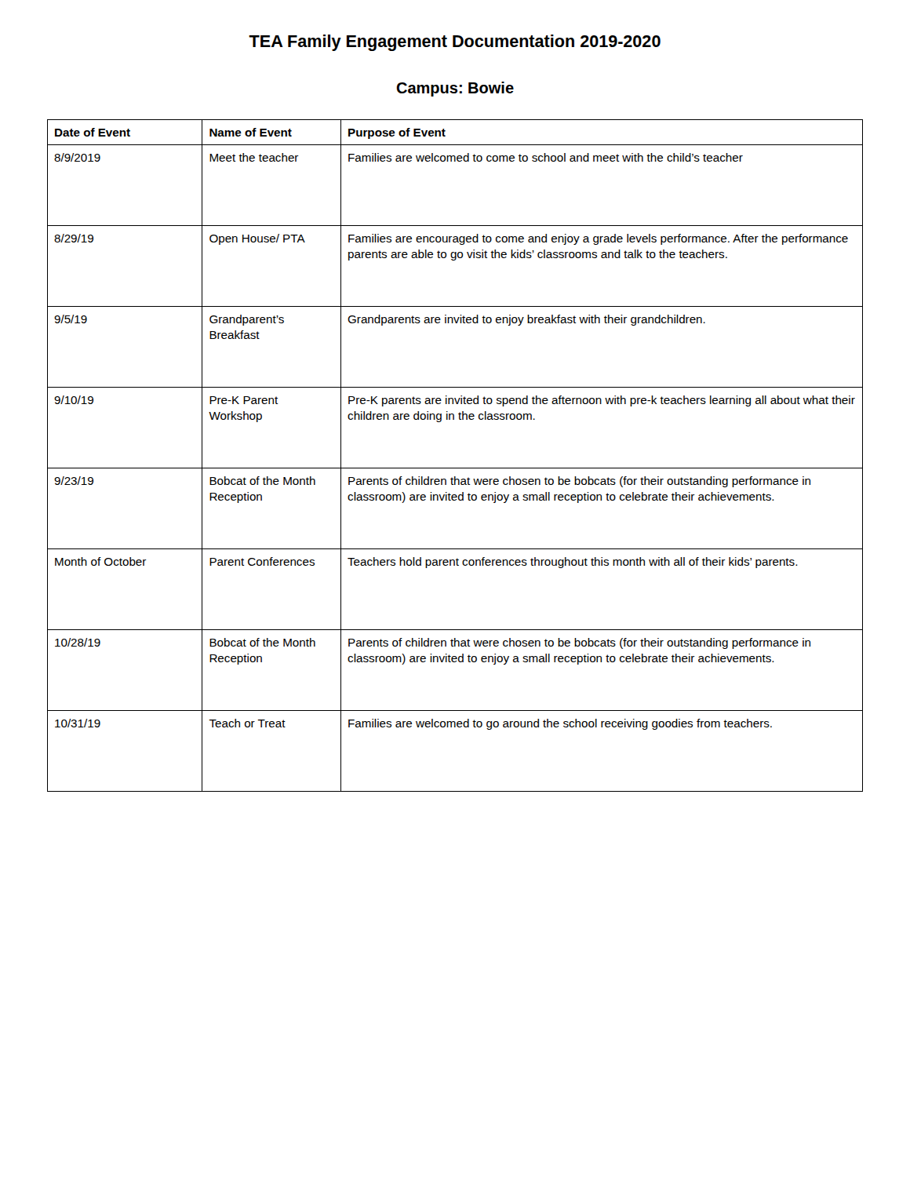TEA Family Engagement Documentation 2019-2020
Campus: Bowie
| Date of Event | Name of Event | Purpose of Event |
| --- | --- | --- |
| 8/9/2019 | Meet the teacher | Families are welcomed to come to school and meet with the child’s teacher |
| 8/29/19 | Open House/ PTA | Families are encouraged to come and enjoy a grade levels performance. After the performance parents are able to go visit the kids’ classrooms and talk to the teachers. |
| 9/5/19 | Grandparent’s Breakfast | Grandparents are invited to enjoy breakfast with their grandchildren. |
| 9/10/19 | Pre-K Parent Workshop | Pre-K parents are invited to spend the afternoon with pre-k teachers learning all about what their children are doing in the classroom. |
| 9/23/19 | Bobcat of the Month Reception | Parents of children that were chosen to be bobcats (for their outstanding performance in classroom) are invited to enjoy a small reception to celebrate their achievements. |
| Month of October | Parent Conferences | Teachers hold parent conferences throughout this month with all of their kids’ parents. |
| 10/28/19 | Bobcat of the Month Reception | Parents of children that were chosen to be bobcats (for their outstanding performance in classroom) are invited to enjoy a small reception to celebrate their achievements. |
| 10/31/19 | Teach or Treat | Families are welcomed to go around the school receiving goodies from teachers. |